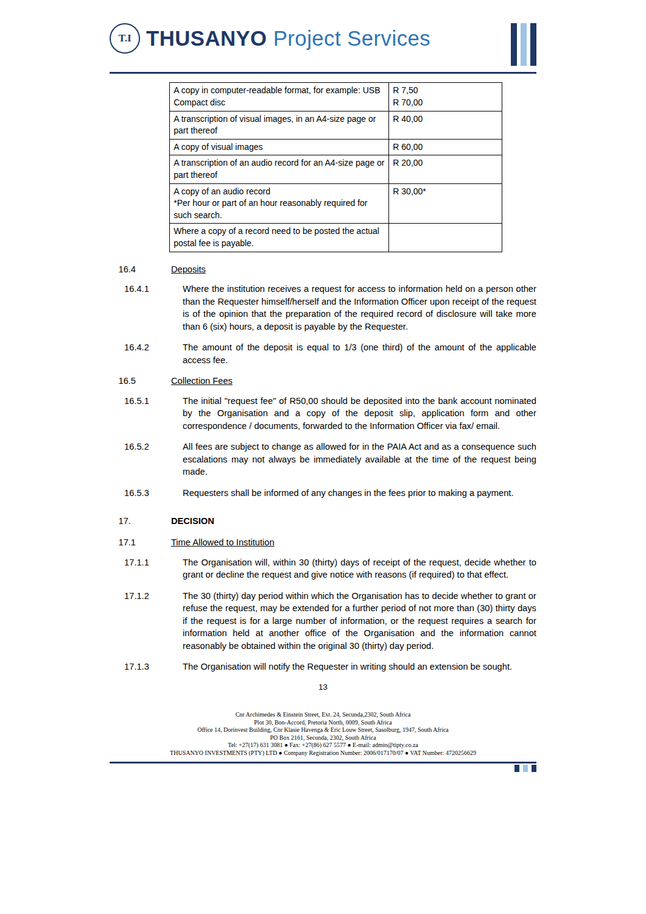T.I
THUSANYO Project Services
| A copy in computer-readable format, for example: USB Compact disc | R 7,50 R 70,00 |
| A transcription of visual images, in an A4-size page or part thereof | R 40,00 |
| A copy of visual images | R 60,00 |
| A transcription of an audio record for an A4-size page or part thereof | R 20,00 |
| A copy of an audio record *Per hour or part of an hour reasonably required for such search. | R 30,00* |
| Where a copy of a record need to be posted the actual postal fee is payable. | |
16.4
Deposits
16.4.1
Where the institution receives a request for access to information held on a person other than the Requester himself/herself and the Information Officer upon receipt of the request is of the opinion that the preparation of the required record of disclosure will take more than 6 (six) hours, a deposit is payable by the Requester.
16.4.2
The amount of the deposit is equal to 1/3 (one third) of the amount of the applicable access fee.
16.5
Collection Fees
16.5.1
The initial "request fee" of R50,00 should be deposited into the bank account nominated by the Organisation and a copy of the deposit slip, application form and other correspondence / documents, forwarded to the Information Officer via fax/ email.
16.5.2
All fees are subject to change as allowed for in the PAIA Act and as a consequence such escalations may not always be immediately available at the time of the request being made.
16.5.3
Requesters shall be informed of any changes in the fees prior to making a payment.
17.
DECISION
17.1
Time Allowed to Institution
17.1.1
The Organisation will, within 30 (thirty) days of receipt of the request, decide whether to grant or decline the request and give notice with reasons (if required) to that effect.
17.1.2
The 30 (thirty) day period within which the Organisation has to decide whether to grant or refuse the request, may be extended for a further period of not more than (30) thirty days if the request is for a large number of information, or the request requires a search for information held at another office of the Organisation and the information cannot reasonably be obtained within the original 30 (thirty) day period.
17.1.3
The Organisation will notify the Requester in writing should an extension be sought.
13
Cnr Archimedes & Einstein Street, Ext. 24, Secunda,2302, South Africa
Plot 30, Bon-Accord, Pretoria North, 0009, South Africa
Office 14, Dorinvest Building, Cnr Klasie Havenga & Eric Louw Street, Sasolburg, 1947, South Africa
PO Box 2161, Secunda, 2302, South Africa
Tel: +27(17) 631 3081 ● Fax: +27(86) 627 5577 ● E-mail: admin@tipty.co.za
THUSANYO INVESTMENTS (PTY) LTD ● Company Registration Number: 2006/017170/07 ● VAT Number: 4720256629